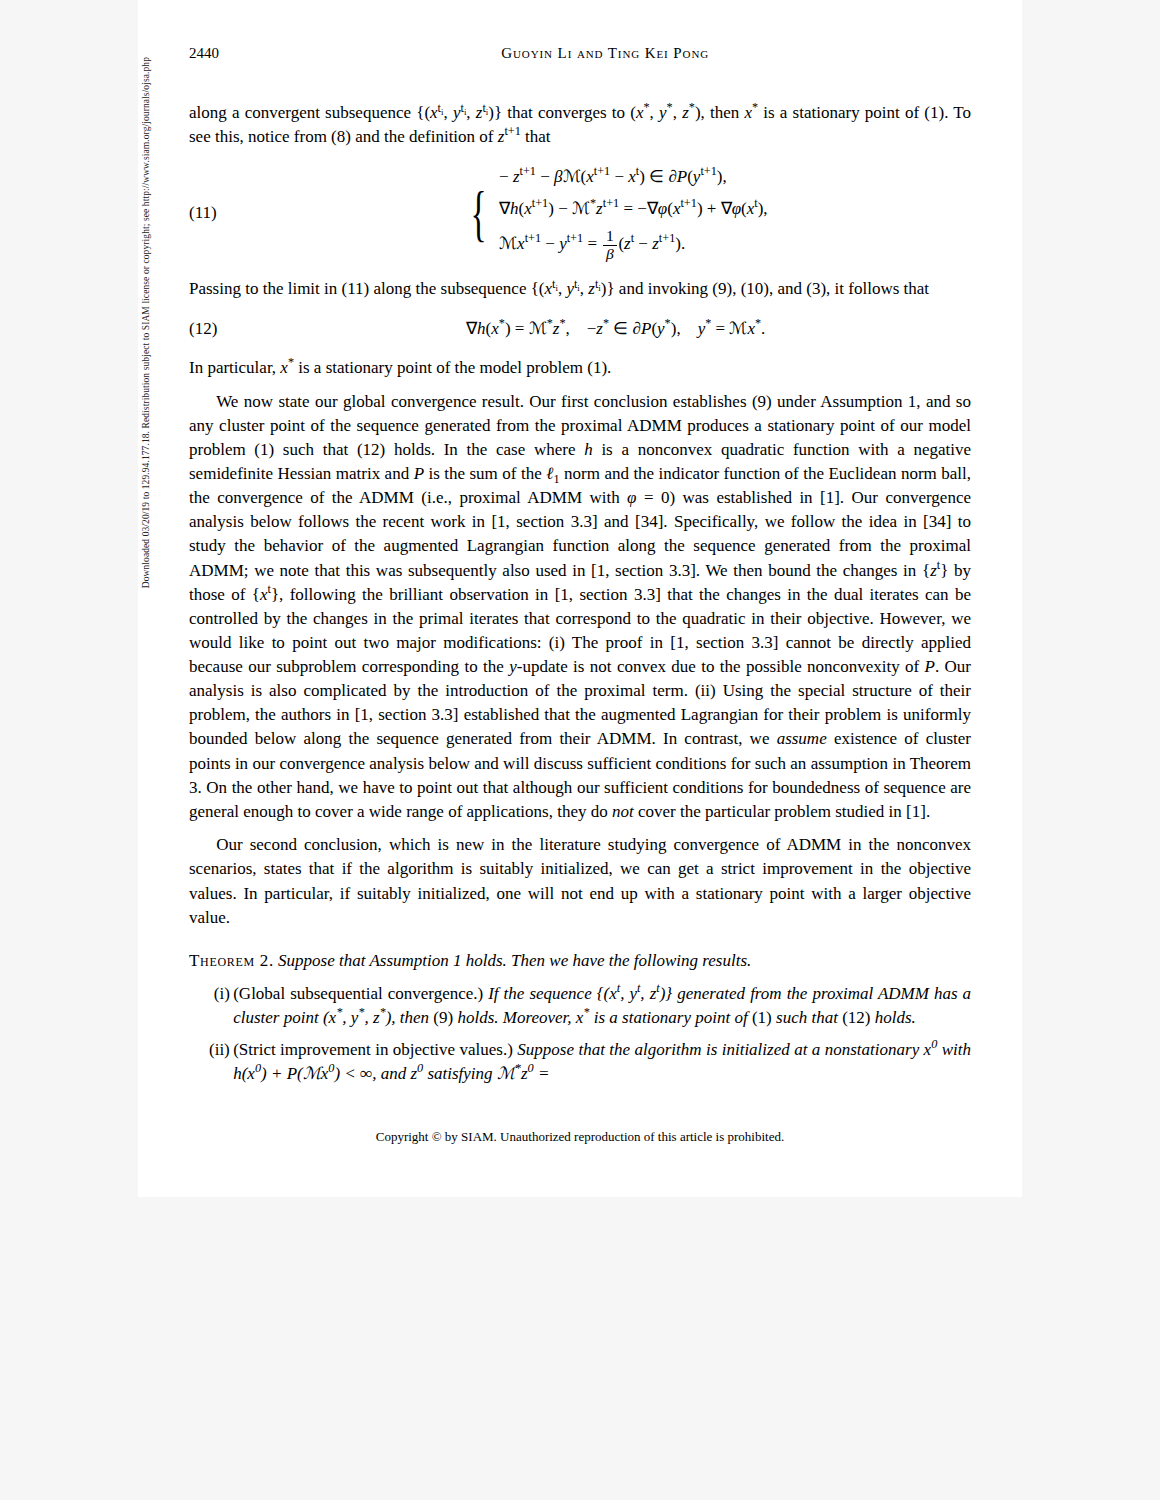Downloaded 03/20/19 to 129.94.177.18. Redistribution subject to SIAM license or copyright; see http://www.siam.org/journals/ojsa.php
2440
Guoyin Li and Ting Kei Pong
along a convergent subsequence {(xti, yti, zti)} that converges to (x*, y*, z*), then x* is a stationary point of (1). To see this, notice from (8) and the definition of zt+1 that
(11)
{ − zt+1 − β ℳ(xt+1 − xt) ∈ ∂P(yt+1), ∇h(xt+1) − ℳ*zt+1 = −∇φ(xt+1) + ∇φ(xt), ℳxt+1 − yt+1 = 1 β(zt − zt+1).
Passing to the limit in (11) along the subsequence {(xti, yti, zti)} and invoking (9), (10), and (3), it follows that
(12)
∇h(x*) = ℳ*z*, −z* ∈ ∂P(y*), y* = ℳx*.
In particular, x* is a stationary point of the model problem (1).
We now state our global convergence result. Our first conclusion establishes (9) under Assumption 1, and so any cluster point of the sequence generated from the proximal ADMM produces a stationary point of our model problem (1) such that (12) holds. In the case where h is a nonconvex quadratic function with a negative semidefinite Hessian matrix and P is the sum of the ℓ1 norm and the indicator function of the Euclidean norm ball, the convergence of the ADMM (i.e., proximal ADMM with φ = 0) was established in [1]. Our convergence analysis below follows the recent work in [1, section 3.3] and [34]. Specifically, we follow the idea in [34] to study the behavior of the augmented Lagrangian function along the sequence generated from the proximal ADMM; we note that this was subsequently also used in [1, section 3.3]. We then bound the changes in {zt} by those of {xt}, following the brilliant observation in [1, section 3.3] that the changes in the dual iterates can be controlled by the changes in the primal iterates that correspond to the quadratic in their objective. However, we would like to point out two major modifications: (i) The proof in [1, section 3.3] cannot be directly applied because our subproblem corresponding to the y-update is not convex due to the possible nonconvexity of P. Our analysis is also complicated by the introduction of the proximal term. (ii) Using the special structure of their problem, the authors in [1, section 3.3] established that the augmented Lagrangian for their problem is uniformly bounded below along the sequence generated from their ADMM. In contrast, we assume existence of cluster points in our convergence analysis below and will discuss sufficient conditions for such an assumption in Theorem 3. On the other hand, we have to point out that although our sufficient conditions for boundedness of sequence are general enough to cover a wide range of applications, they do not cover the particular problem studied in [1].
Our second conclusion, which is new in the literature studying convergence of ADMM in the nonconvex scenarios, states that if the algorithm is suitably initialized, we can get a strict improvement in the objective values. In particular, if suitably initialized, one will not end up with a stationary point with a larger objective value.
Theorem 2. Suppose that Assumption 1 holds. Then we have the following results.
(i) (Global subsequential convergence.) If the sequence {(xt, yt, zt)} generated from the proximal ADMM has a cluster point (x*, y*, z*), then (9) holds. Moreover, x* is a stationary point of (1) such that (12) holds.
(ii) (Strict improvement in objective values.) Suppose that the algorithm is initialized at a nonstationary x0 with h(x0) + P(ℳx0) < ∞, and z0 satisfying ℳ*z0 =
Copyright © by SIAM. Unauthorized reproduction of this article is prohibited.